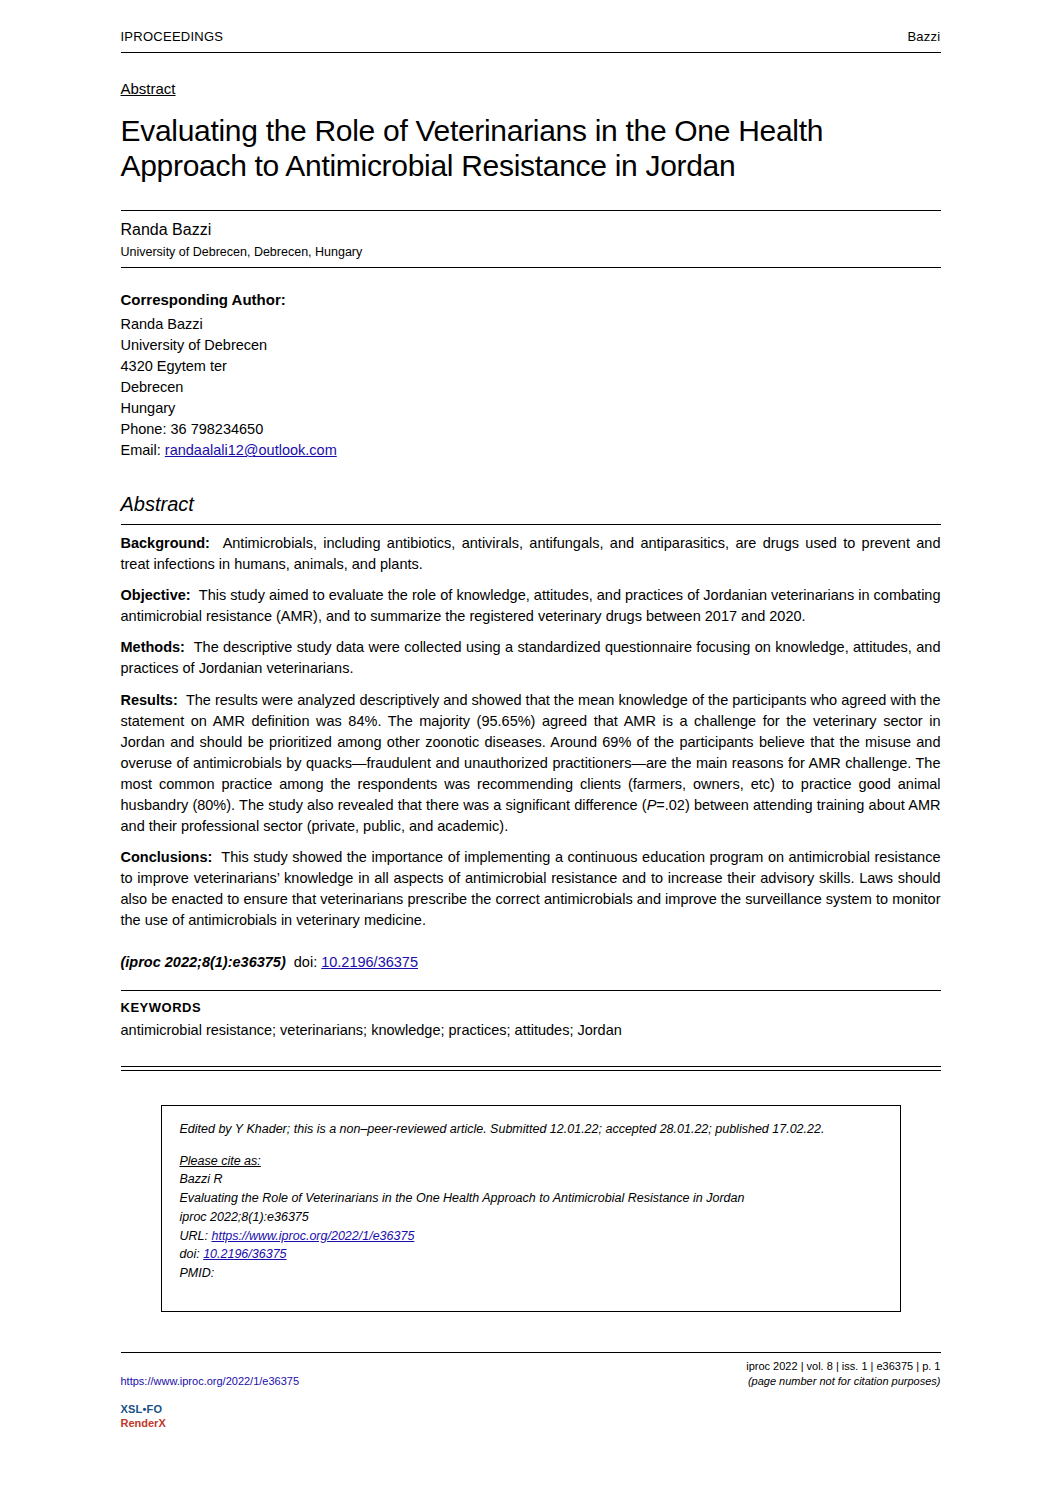iProceedings Bazzi
Abstract
Evaluating the Role of Veterinarians in the One Health Approach to Antimicrobial Resistance in Jordan
Randa Bazzi
University of Debrecen, Debrecen, Hungary
Corresponding Author:
Randa Bazzi
University of Debrecen
4320 Egytem ter
Debrecen
Hungary
Phone: 36 798234650
Email: randaalali12@outlook.com
Abstract
Background: Antimicrobials, including antibiotics, antivirals, antifungals, and antiparasitics, are drugs used to prevent and treat infections in humans, animals, and plants.
Objective: This study aimed to evaluate the role of knowledge, attitudes, and practices of Jordanian veterinarians in combating antimicrobial resistance (AMR), and to summarize the registered veterinary drugs between 2017 and 2020.
Methods: The descriptive study data were collected using a standardized questionnaire focusing on knowledge, attitudes, and practices of Jordanian veterinarians.
Results: The results were analyzed descriptively and showed that the mean knowledge of the participants who agreed with the statement on AMR definition was 84%. The majority (95.65%) agreed that AMR is a challenge for the veterinary sector in Jordan and should be prioritized among other zoonotic diseases. Around 69% of the participants believe that the misuse and overuse of antimicrobials by quacks—fraudulent and unauthorized practitioners—are the main reasons for AMR challenge. The most common practice among the respondents was recommending clients (farmers, owners, etc) to practice good animal husbandry (80%). The study also revealed that there was a significant difference (P=.02) between attending training about AMR and their professional sector (private, public, and academic).
Conclusions: This study showed the importance of implementing a continuous education program on antimicrobial resistance to improve veterinarians’ knowledge in all aspects of antimicrobial resistance and to increase their advisory skills. Laws should also be enacted to ensure that veterinarians prescribe the correct antimicrobials and improve the surveillance system to monitor the use of antimicrobials in veterinary medicine.
(iproc 2022;8(1):e36375) doi: 10.2196/36375
Keywords
antimicrobial resistance; veterinarians; knowledge; practices; attitudes; Jordan
Edited by Y Khader; this is a non–peer-reviewed article. Submitted 12.01.22; accepted 28.01.22; published 17.02.22.
Please cite as:
Bazzi R
Evaluating the Role of Veterinarians in the One Health Approach to Antimicrobial Resistance in Jordan
iproc 2022;8(1):e36375
URL: https://www.iproc.org/2022/1/e36375
doi: 10.2196/36375
PMID:
https://www.iproc.org/2022/1/e36375
iproc 2022 | vol. 8 | iss. 1 | e36375 | p. 1
(page number not for citation purposes)
XSL•FO
RenderX